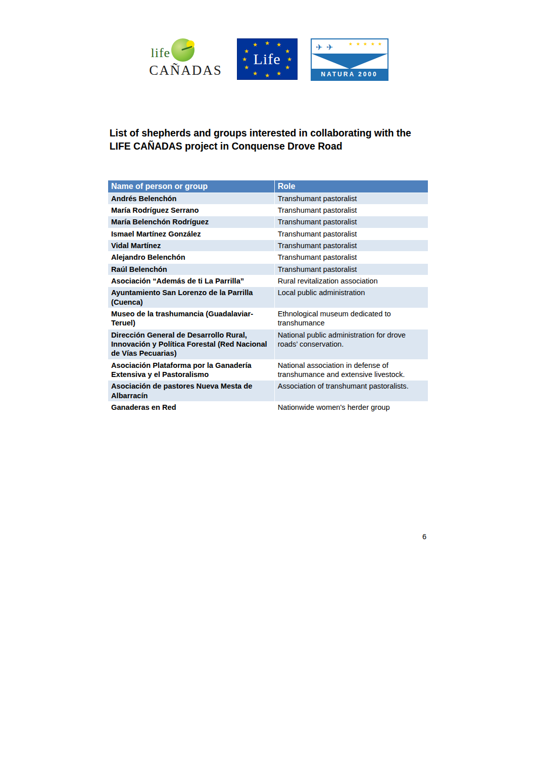life
CAÑADAS
★ ★ ★ ★ ★ ★ ★ ★ ★ ★ ★ ★
Life
✈ ✈
★ ★ ★ ★ ★
NATURA 2000
List of shepherds and groups interested in collaborating with the LIFE CAÑADAS project in Conquense Drove Road
| Name of person or group | Role |
| --- | --- |
| Andrés Belenchón | Transhumant pastoralist |
| María Rodríguez Serrano | Transhumant pastoralist |
| María Belenchón Rodríguez | Transhumant pastoralist |
| Ismael Martínez González | Transhumant pastoralist |
| Vidal Martínez | Transhumant pastoralist |
| Alejandro Belenchón | Transhumant pastoralist |
| Raúl Belenchón | Transhumant pastoralist |
| Asociación “Además de ti La Parrilla” | Rural revitalization association |
| Ayuntamiento San Lorenzo de la Parrilla (Cuenca) | Local public administration |
| Museo de la trashumancia (Guadalaviar-Teruel) | Ethnological museum dedicated to transhumance |
| Dirección General de Desarrollo Rural, Innovación y Política Forestal (Red Nacional de Vías Pecuarias) | National public administration for drove roads’ conservation. |
| Asociación Plataforma por la Ganadería Extensiva y el Pastoralismo | National association in defense of transhumance and extensive livestock. |
| Asociación de pastores Nueva Mesta de Albarracín | Association of transhumant pastoralists. |
| Ganaderas en Red | Nationwide women's herder group |
6